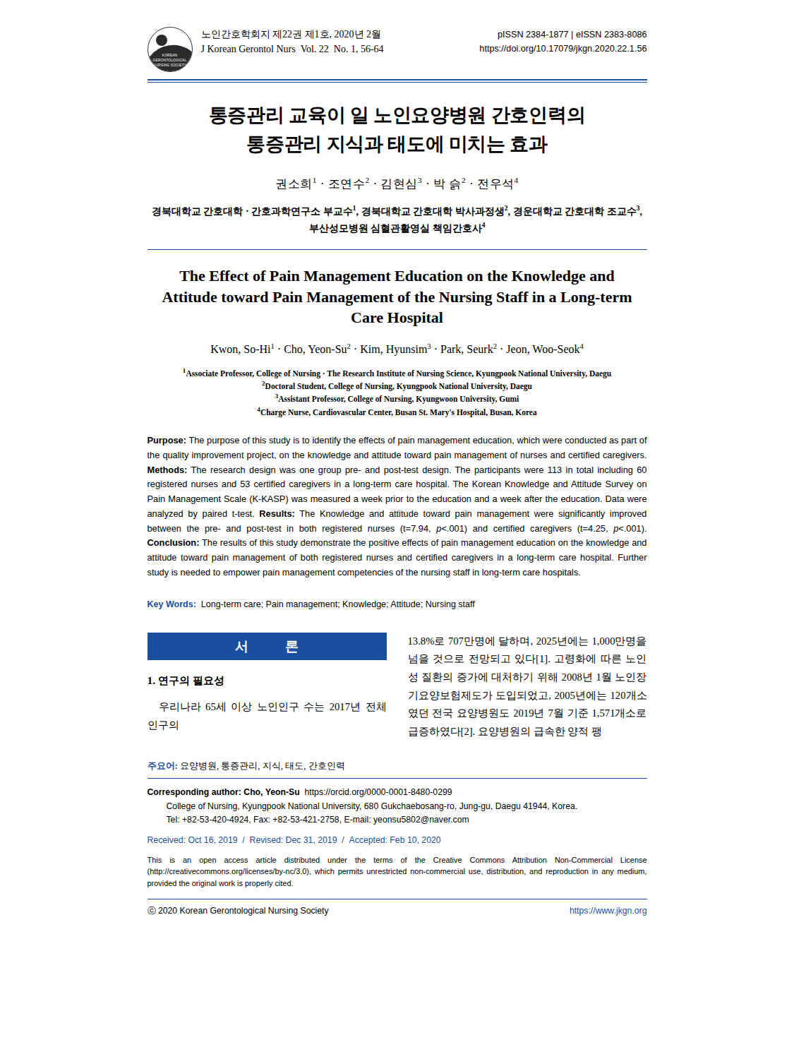KOREAN GERONTOLOGICAL NURSING SOCIETY
노인간호학회지 제22권 제1호, 2020년 2월
J Korean Gerontol Nurs Vol. 22 No. 1, 56-64
pISSN 2384-1877 | eISSN 2383-8086
https://doi.org/10.17079/jkgn.2020.22.1.56
통증관리 교육이 일 노인요양병원 간호인력의
통증관리 지식과 태도에 미치는 효과
권소희1 · 조연수2 · 김현심3 · 박 슭2 · 전우석4
경북대학교 간호대학 · 간호과학연구소 부교수1, 경북대학교 간호대학 박사과정생2, 경운대학교 간호대학 조교수3,
부산성모병원 심혈관활영실 책임간호사4
The Effect of Pain Management Education on the Knowledge and
Attitude toward Pain Management of the Nursing Staff in a Long-term
Care Hospital
Kwon, So-Hi1 · Cho, Yeon-Su2 · Kim, Hyunsim3 · Park, Seurk2 · Jeon, Woo-Seok4
1Associate Professor, College of Nursing · The Research Institute of Nursing Science, Kyungpook National University, Daegu
2Doctoral Student, College of Nursing, Kyungpook National University, Daegu
3Assistant Professor, College of Nursing, Kyungwoon University, Gumi
4Charge Nurse, Cardiovascular Center, Busan St. Mary's Hospital, Busan, Korea
Purpose: The purpose of this study is to identify the effects of pain management education, which were conducted as part of the quality improvement project, on the knowledge and attitude toward pain management of nurses and certified caregivers. Methods: The research design was one group pre- and post-test design. The participants were 113 in total including 60 registered nurses and 53 certified caregivers in a long-term care hospital. The Korean Knowledge and Attitude Survey on Pain Management Scale (K-KASP) was measured a week prior to the education and a week after the education. Data were analyzed by paired t-test. Results: The Knowledge and attitude toward pain management were significantly improved between the pre- and post-test in both registered nurses (t=7.94, p<.001) and certified caregivers (t=4.25, p<.001). Conclusion: The results of this study demonstrate the positive effects of pain management education on the knowledge and attitude toward pain management of both registered nurses and certified caregivers in a long-term care hospital. Further study is needed to empower pain management competencies of the nursing staff in long-term care hospitals.
Key Words: Long-term care; Pain management; Knowledge; Attitude; Nursing staff
서 론
1. 연구의 필요성
우리나라 65세 이상 노인인구 수는 2017년 전체 인구의
13.8%로 707만명에 달하며, 2025년에는 1,000만명을 넘을 것으로 전망되고 있다[1]. 고령화에 따른 노인성 질환의 증가에 대처하기 위해 2008년 1월 노인장기요양보험제도가 도입되었고, 2005년에는 120개소였던 전국 요양병원도 2019년 7월 기준 1,571개소로 급증하였다[2]. 요양병원의 급속한 양적 팽
주요어: 요양병원, 통증관리, 지식, 태도, 간호인력
Corresponding author: Cho, Yeon-Su https://orcid.org/0000-0001-8480-0299 College of Nursing, Kyungpook National University, 680 Gukchaebosang-ro, Jung-gu, Daegu 41944, Korea. Tel: +82-53-420-4924, Fax: +82-53-421-2758, E-mail: yeonsu5802@naver.com
Received: Oct 16, 2019 / Revised: Dec 31, 2019 / Accepted: Feb 10, 2020
This is an open access article distributed under the terms of the Creative Commons Attribution Non-Commercial License (http://creativecommons.org/licenses/by-nc/3.0), which permits unrestricted non-commercial use, distribution, and reproduction in any medium, provided the original work is properly cited.
ⓒ 2020 Korean Gerontological Nursing Society https://www.jkgn.org